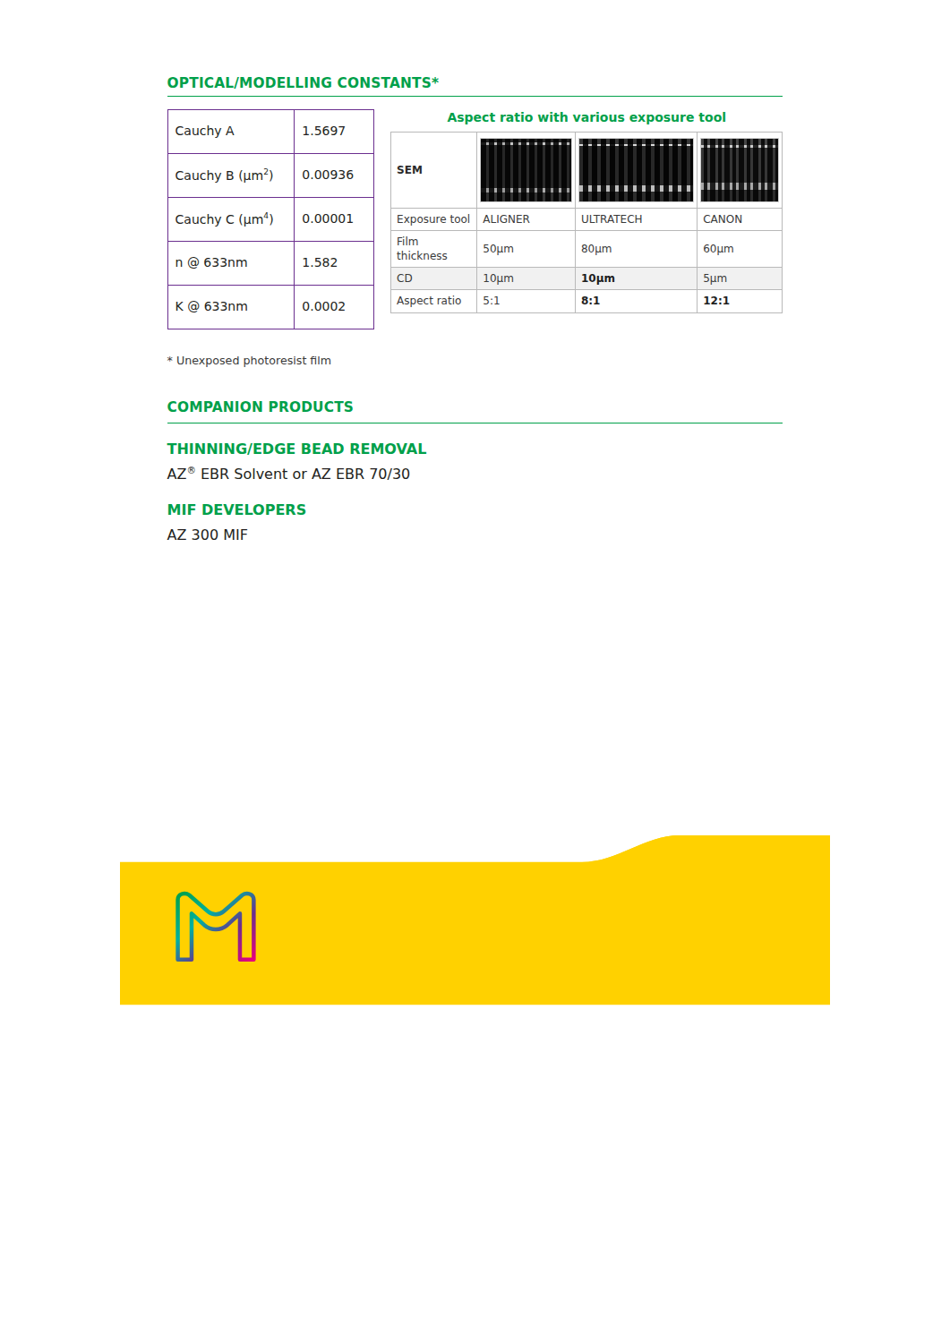Optical/Modelling Constants*
| Cauchy A | 1.5697 |
| Cauchy B (µm 2 ) | 0.00936 |
| Cauchy C (µm 4 ) | 0.00001 |
| n @ 633nm | 1.582 |
| K @ 633nm | 0.0002 |
Aspect ratio with various exposure tool
| SEM | | | |
| Exposure tool | ALIGNER | ULTRATECH | CANON |
| Film thickness | 50µm | 80µm | 60µm |
| CD | 10µm | 10µm | 5µm |
| Aspect ratio | 5:1 | 8:1 | 12:1 |
* Unexposed photoresist film
Companion Products
Thinning/Edge Bead Removal
AZ® EBR Solvent or AZ EBR 70/30
MIF Developers
AZ 300 MIF